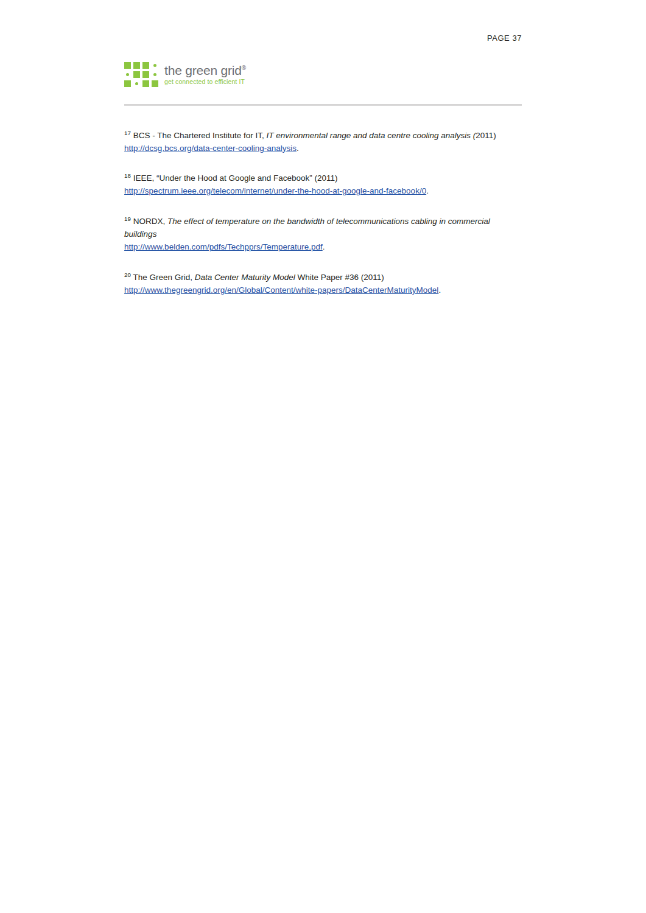PAGE 37
the green grid®
get connected to efficient IT
17 BCS - The Chartered Institute for IT, IT environmental range and data centre cooling analysis (2011) http://dcsg.bcs.org/data-center-cooling-analysis.
18 IEEE, “Under the Hood at Google and Facebook” (2011) http://spectrum.ieee.org/telecom/internet/under-the-hood-at-google-and-facebook/0.
19 NORDX, The effect of temperature on the bandwidth of telecommunications cabling in commercial buildings
http://www.belden.com/pdfs/Techpprs/Temperature.pdf.
20 The Green Grid, Data Center Maturity Model White Paper #36 (2011)
http://www.thegreengrid.org/en/Global/Content/white-papers/DataCenterMaturityModel.